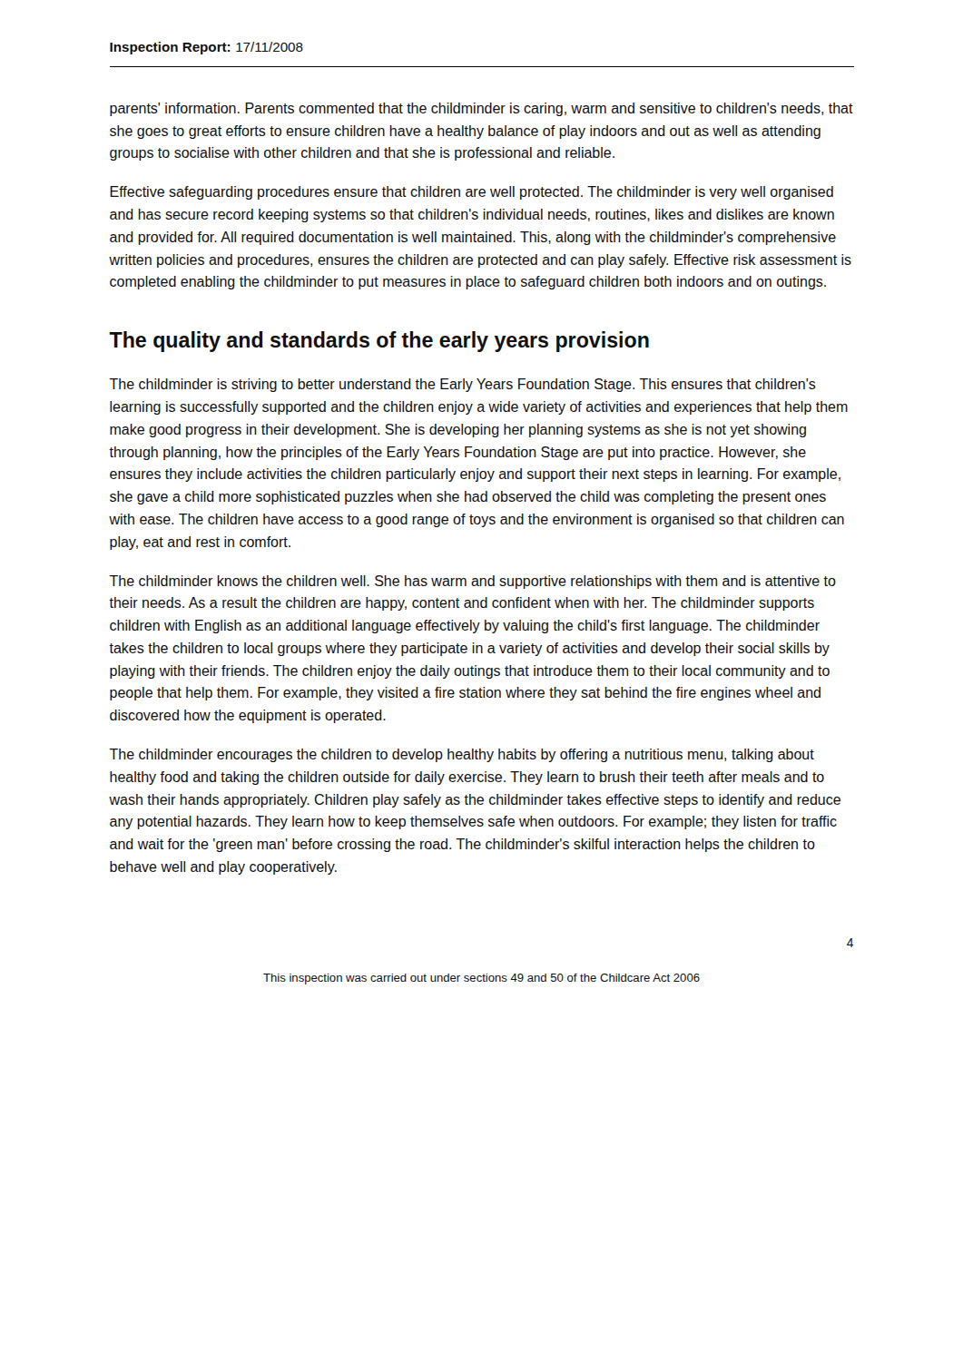Inspection Report: 17/11/2008
parents' information. Parents commented that the childminder is caring, warm and sensitive to children's needs, that she goes to great efforts to ensure children have a healthy balance of play indoors and out as well as attending groups to socialise with other children and that she is professional and reliable.
Effective safeguarding procedures ensure that children are well protected. The childminder is very well organised and has secure record keeping systems so that children's individual needs, routines, likes and dislikes are known and provided for. All required documentation is well maintained. This, along with the childminder's comprehensive written policies and procedures, ensures the children are protected and can play safely. Effective risk assessment is completed enabling the childminder to put measures in place to safeguard children both indoors and on outings.
The quality and standards of the early years provision
The childminder is striving to better understand the Early Years Foundation Stage. This ensures that children's learning is successfully supported and the children enjoy a wide variety of activities and experiences that help them make good progress in their development. She is developing her planning systems as she is not yet showing through planning, how the principles of the Early Years Foundation Stage are put into practice. However, she ensures they include activities the children particularly enjoy and support their next steps in learning. For example, she gave a child more sophisticated puzzles when she had observed the child was completing the present ones with ease. The children have access to a good range of toys and the environment is organised so that children can play, eat and rest in comfort.
The childminder knows the children well. She has warm and supportive relationships with them and is attentive to their needs. As a result the children are happy, content and confident when with her. The childminder supports children with English as an additional language effectively by valuing the child's first language. The childminder takes the children to local groups where they participate in a variety of activities and develop their social skills by playing with their friends. The children enjoy the daily outings that introduce them to their local community and to people that help them. For example, they visited a fire station where they sat behind the fire engines wheel and discovered how the equipment is operated.
The childminder encourages the children to develop healthy habits by offering a nutritious menu, talking about healthy food and taking the children outside for daily exercise. They learn to brush their teeth after meals and to wash their hands appropriately. Children play safely as the childminder takes effective steps to identify and reduce any potential hazards. They learn how to keep themselves safe when outdoors. For example; they listen for traffic and wait for the 'green man' before crossing the road. The childminder's skilful interaction helps the children to behave well and play cooperatively.
4
This inspection was carried out under sections 49 and 50 of the Childcare Act 2006